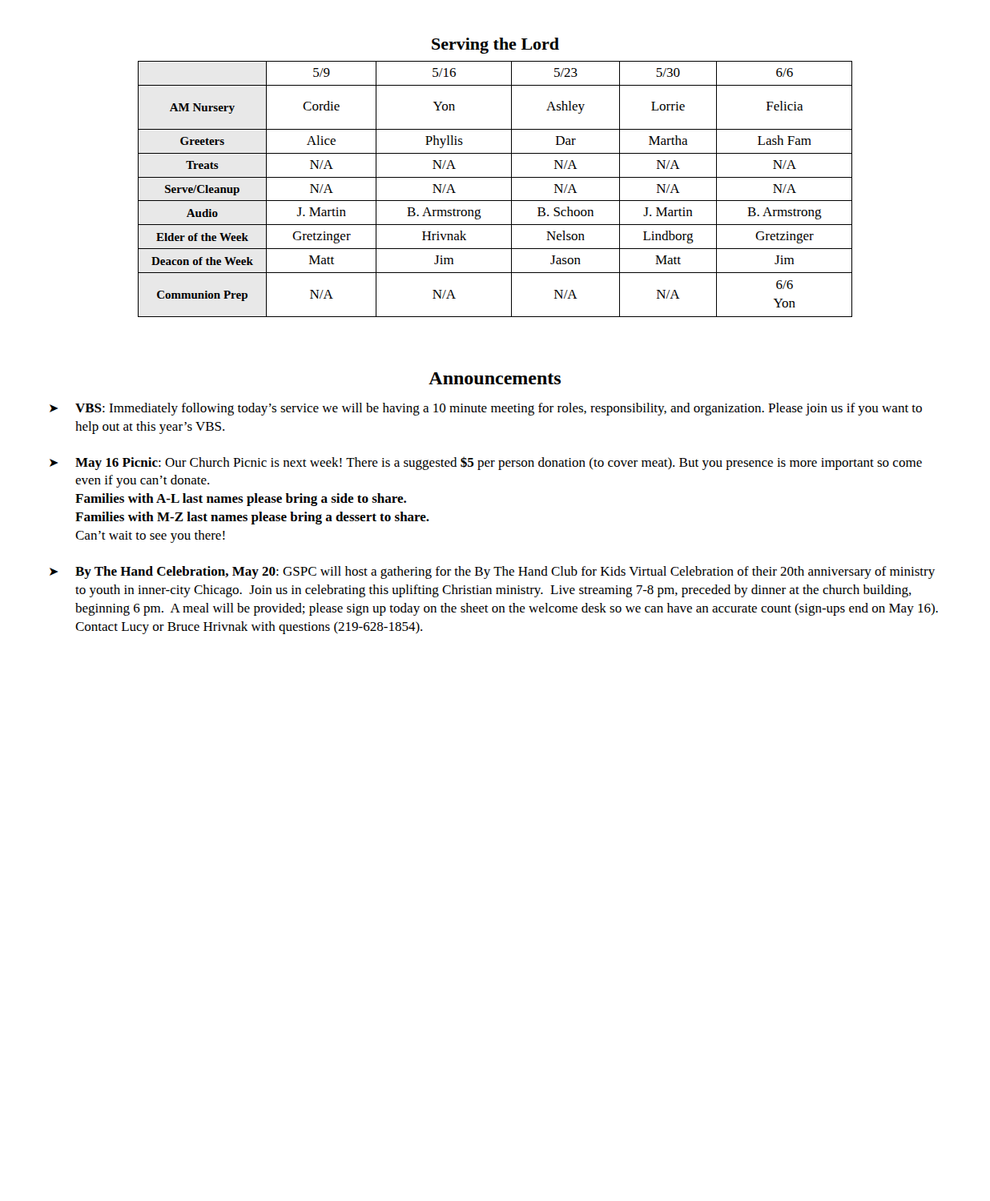Serving the Lord
| | 5/9 | 5/16 | 5/23 | 5/30 | 6/6 |
| --- | --- | --- | --- | --- | --- |
| AM Nursery | Cordie | Yon | Ashley | Lorrie | Felicia |
| Greeters | Alice | Phyllis | Dar | Martha | Lash Fam |
| Treats | N/A | N/A | N/A | N/A | N/A |
| Serve/Cleanup | N/A | N/A | N/A | N/A | N/A |
| Audio | J. Martin | B. Armstrong | B. Schoon | J. Martin | B. Armstrong |
| Elder of the Week | Gretzinger | Hrivnak | Nelson | Lindborg | Gretzinger |
| Deacon of the Week | Matt | Jim | Jason | Matt | Jim |
| Communion Prep | N/A | N/A | N/A | N/A | 6/6 Yon |
Announcements
VBS: Immediately following today’s service we will be having a 10 minute meeting for roles, responsibility, and organization. Please join us if you want to help out at this year’s VBS.
May 16 Picnic: Our Church Picnic is next week! There is a suggested $5 per person donation (to cover meat). But you presence is more important so come even if you can’t donate.
Families with A-L last names please bring a side to share.
Families with M-Z last names please bring a dessert to share.
Can’t wait to see you there!
By The Hand Celebration, May 20: GSPC will host a gathering for the By The Hand Club for Kids Virtual Celebration of their 20th anniversary of ministry to youth in inner-city Chicago. Join us in celebrating this uplifting Christian ministry. Live streaming 7-8 pm, preceded by dinner at the church building, beginning 6 pm. A meal will be provided; please sign up today on the sheet on the welcome desk so we can have an accurate count (sign-ups end on May 16). Contact Lucy or Bruce Hrivnak with questions (219-628-1854).